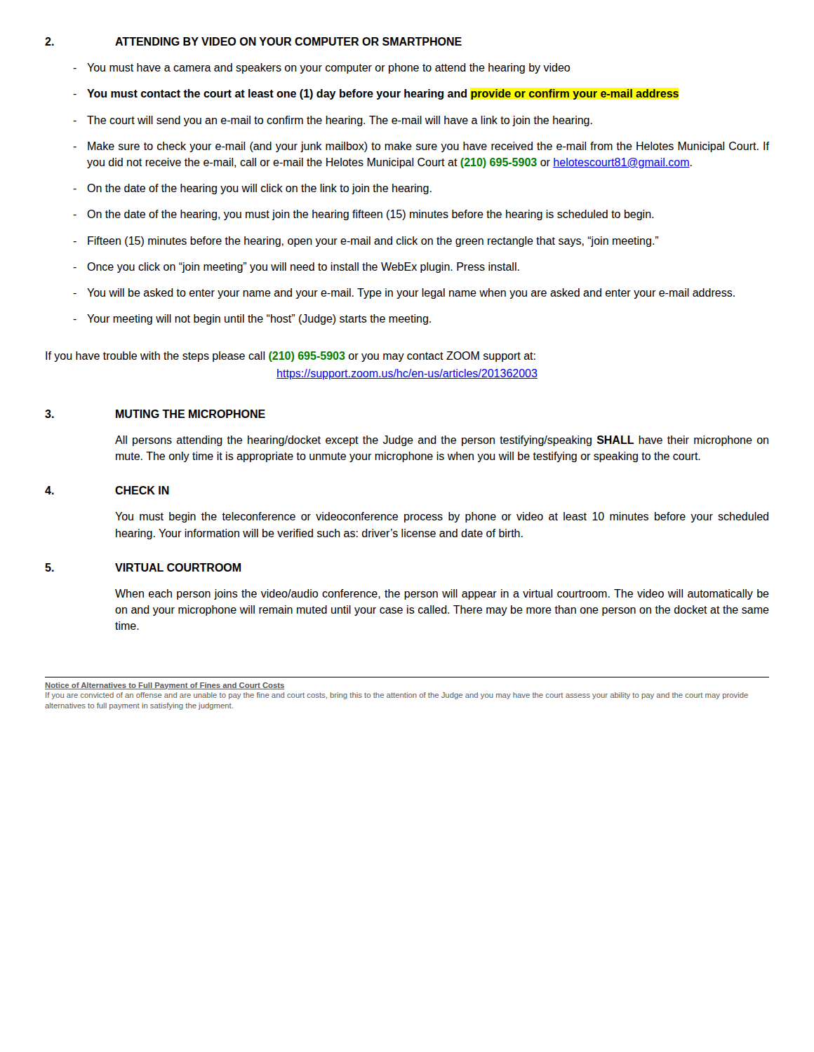2. ATTENDING BY VIDEO ON YOUR COMPUTER OR SMARTPHONE
- You must have a camera and speakers on your computer or phone to attend the hearing by video
- You must contact the court at least one (1) day before your hearing and provide or confirm your e-mail address
- The court will send you an e-mail to confirm the hearing. The e-mail will have a link to join the hearing.
- Make sure to check your e-mail (and your junk mailbox) to make sure you have received the e-mail from the Helotes Municipal Court. If you did not receive the e-mail, call or e-mail the Helotes Municipal Court at (210) 695-5903 or helotescourt81@gmail.com.
- On the date of the hearing you will click on the link to join the hearing.
- On the date of the hearing, you must join the hearing fifteen (15) minutes before the hearing is scheduled to begin.
- Fifteen (15) minutes before the hearing, open your e-mail and click on the green rectangle that says, “join meeting.”
- Once you click on “join meeting” you will need to install the WebEx plugin. Press install.
- You will be asked to enter your name and your e-mail. Type in your legal name when you are asked and enter your e-mail address.
- Your meeting will not begin until the “host” (Judge) starts the meeting.
If you have trouble with the steps please call (210) 695-5903 or you may contact ZOOM support at:
https://support.zoom.us/hc/en-us/articles/201362003
3. MUTING THE MICROPHONE
All persons attending the hearing/docket except the Judge and the person testifying/speaking SHALL have their microphone on mute. The only time it is appropriate to unmute your microphone is when you will be testifying or speaking to the court.
4. CHECK IN
You must begin the teleconference or videoconference process by phone or video at least 10 minutes before your scheduled hearing. Your information will be verified such as: driver’s license and date of birth.
5. VIRTUAL COURTROOM
When each person joins the video/audio conference, the person will appear in a virtual courtroom. The video will automatically be on and your microphone will remain muted until your case is called. There may be more than one person on the docket at the same time.
Notice of Alternatives to Full Payment of Fines and Court Costs
If you are convicted of an offense and are unable to pay the fine and court costs, bring this to the attention of the Judge and you may have the court assess your ability to pay and the court may provide alternatives to full payment in satisfying the judgment.